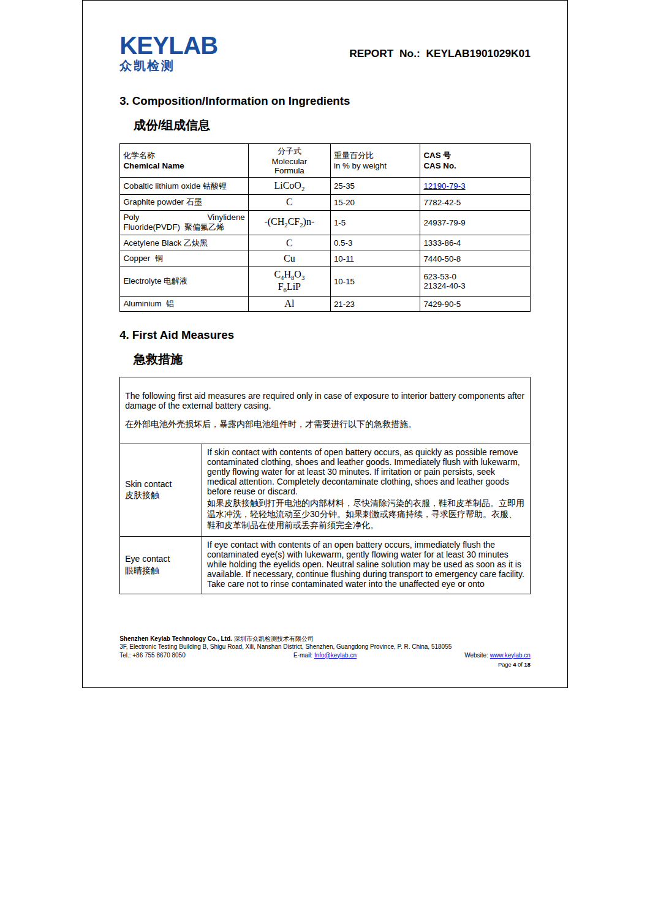KEYLAB
众凯检测
REPORT No.: KEYLAB1901029K01
3. Composition/Information on Ingredients
成份/组成信息
| 化学名称 Chemical Name | 分子式 Molecular Formula | 重量百分比 in % by weight | CAS 号 CAS No. |
| Cobaltic lithium oxide 钴酸锂 | LiCoO 2 | 25-35 | 12190-79-3 |
| Graphite powder 石墨 | C | 15-20 | 7782-42-5 |
| Poly Vinylidene Fluoride(PVDF) 聚偏氟乙烯 | -(CH 2 CF 2 )n- | 1-5 | 24937-79-9 |
| Acetylene Black 乙炔黑 | C | 0.5-3 | 1333-86-4 |
| Copper 铜 | Cu | 10-11 | 7440-50-8 |
| Electrolyte 电解液 | C 4 H 8 O 3 F 6 LiP | 10-15 | 623-53-0 21324-40-3 |
| Aluminium 铝 | Al | 21-23 | 7429-90-5 |
4. First Aid Measures
急救措施
| The following first aid measures are required only in case of exposure to interior battery components after damage of the external battery casing. 在外部电池外壳损坏后，暴露内部电池组件时，才需要进行以下的急救措施。 |
| Skin contact 皮肤接触 | If skin contact with contents of open battery occurs, as quickly as possible remove contaminated clothing, shoes and leather goods. Immediately flush with lukewarm, gently flowing water for at least 30 minutes. If irritation or pain persists, seek medical attention. Completely decontaminate clothing, shoes and leather goods before reuse or discard. 如果皮肤接触到打开电池的内部材料，尽快清除污染的衣服，鞋和皮革制品。立即用温水冲洗，轻轻地流动至少30分钟。如果刺激或疼痛持续，寻求医疗帮助。衣服、鞋和皮革制品在使用前或丢弃前须完全净化。 |
| Eye contact 眼睛接触 | If eye contact with contents of an open battery occurs, immediately flush the contaminated eye(s) with lukewarm, gently flowing water for at least 30 minutes while holding the eyelids open. Neutral saline solution may be used as soon as it is available. If necessary, continue flushing during transport to emergency care facility. Take care not to rinse contaminated water into the unaffected eye or onto |
Shenzhen Keylab Technology Co., Ltd. 深圳市众凯检测技术有限公司
3F, Electronic Testing Building B, Shigu Road, Xili, Nanshan District, Shenzhen, Guangdong Province, P. R. China, 518055
Tel.: +86 755 8670 8050 E-mail: Info@keylab.cn Website: www.keylab.cn
Page 4 0f 18